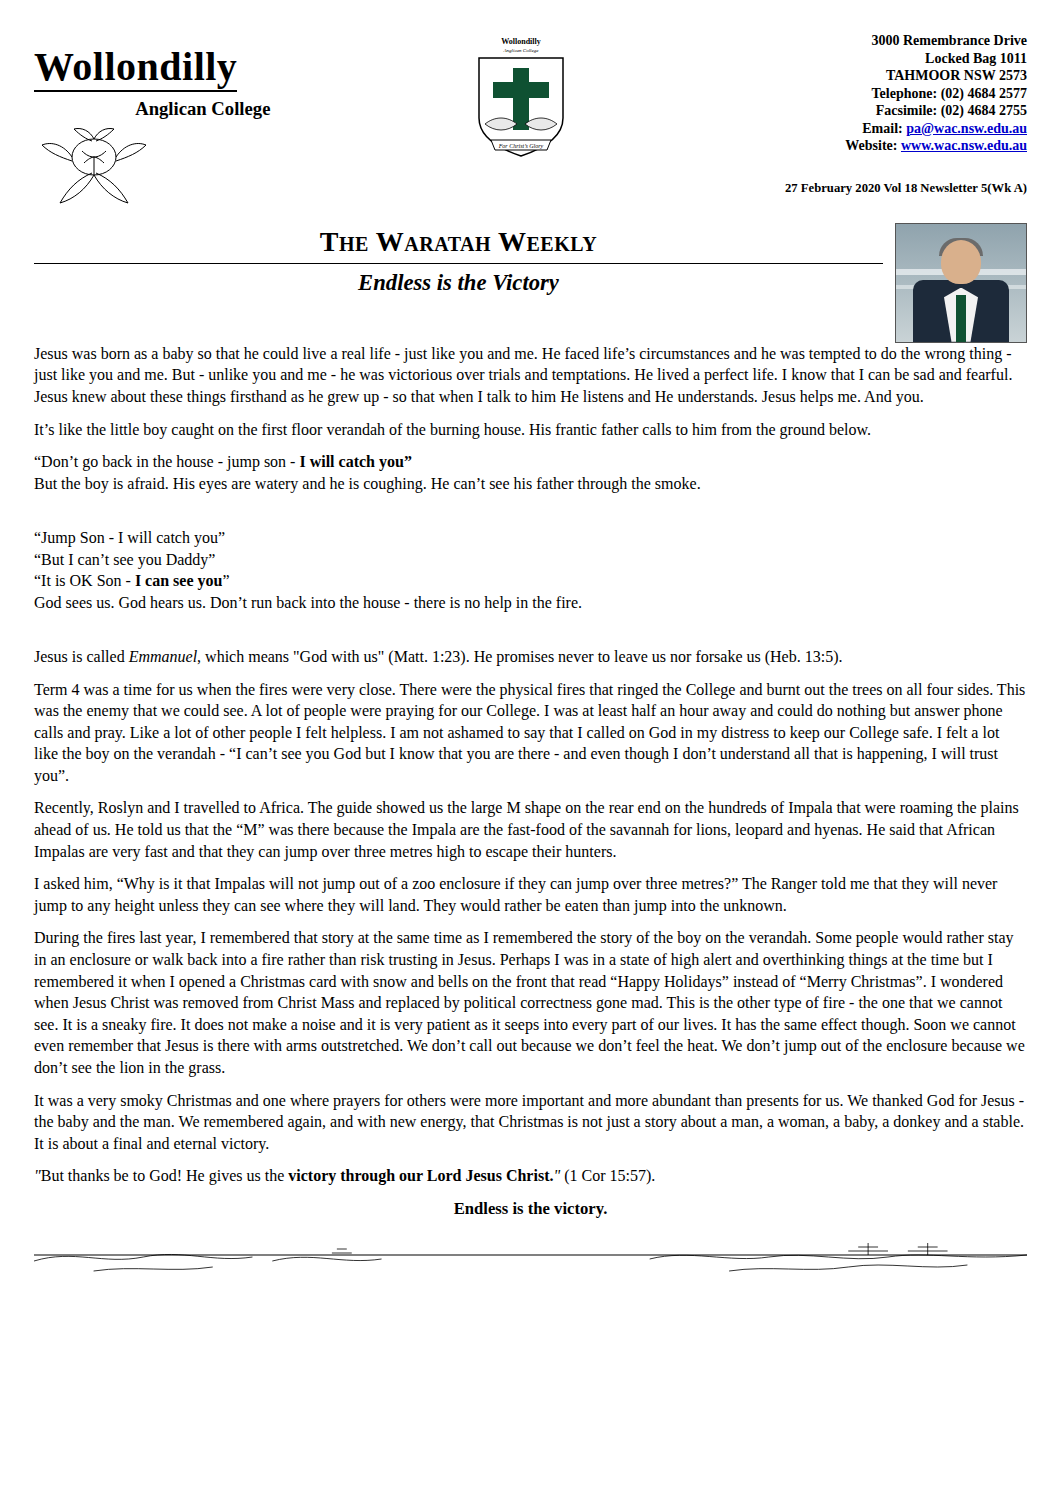Wollondilly
Anglican College
Wollondilly Anglican College For Christ’s Glory
3000 Remembrance Drive
Locked Bag 1011
TAHMOOR NSW 2573
Telephone: (02) 4684 2577
Facsimile: (02) 4684 2755
Email: pa@wac.nsw.edu.au
Website: www.wac.nsw.edu.au
27 February 2020 Vol 18 Newsletter 5(Wk A)
The Waratah Weekly
Endless is the Victory
Jesus was born as a baby so that he could live a real life - just like you and me. He faced life’s circumstances and he was tempted to do the wrong thing - just like you and me. But - unlike you and me - he was victorious over trials and temptations. He lived a perfect life. I know that I can be sad and fearful. Jesus knew about these things firsthand as he grew up - so that when I talk to him He listens and He understands. Jesus helps me. And you.
It’s like the little boy caught on the first floor verandah of the burning house. His frantic father calls to him from the ground below.
“Don’t go back in the house - jump son - I will catch you”
But the boy is afraid. His eyes are watery and he is coughing. He can’t see his father through the smoke.
“Jump Son - I will catch you”
“But I can’t see you Daddy”
“It is OK Son - I can see you”
God sees us. God hears us. Don’t run back into the house - there is no help in the fire.
Jesus is called Emmanuel, which means "God with us" (Matt. 1:23). He promises never to leave us nor forsake us (Heb. 13:5).
Term 4 was a time for us when the fires were very close. There were the physical fires that ringed the College and burnt out the trees on all four sides. This was the enemy that we could see. A lot of people were praying for our College. I was at least half an hour away and could do nothing but answer phone calls and pray. Like a lot of other people I felt helpless. I am not ashamed to say that I called on God in my distress to keep our College safe. I felt a lot like the boy on the verandah - “I can’t see you God but I know that you are there - and even though I don’t understand all that is happening, I will trust you”.
Recently, Roslyn and I travelled to Africa. The guide showed us the large M shape on the rear end on the hundreds of Impala that were roaming the plains ahead of us. He told us that the “M” was there because the Impala are the fast-food of the savannah for lions, leopard and hyenas. He said that African Impalas are very fast and that they can jump over three metres high to escape their hunters.
I asked him, “Why is it that Impalas will not jump out of a zoo enclosure if they can jump over three metres?” The Ranger told me that they will never jump to any height unless they can see where they will land. They would rather be eaten than jump into the unknown.
During the fires last year, I remembered that story at the same time as I remembered the story of the boy on the verandah. Some people would rather stay in an enclosure or walk back into a fire rather than risk trusting in Jesus. Perhaps I was in a state of high alert and overthinking things at the time but I remembered it when I opened a Christmas card with snow and bells on the front that read “Happy Holidays” instead of “Merry Christmas”. I wondered when Jesus Christ was removed from Christ Mass and replaced by political correctness gone mad. This is the other type of fire - the one that we cannot see. It is a sneaky fire. It does not make a noise and it is very patient as it seeps into every part of our lives. It has the same effect though. Soon we cannot even remember that Jesus is there with arms outstretched. We don’t call out because we don’t feel the heat. We don’t jump out of the enclosure because we don’t see the lion in the grass.
It was a very smoky Christmas and one where prayers for others were more important and more abundant than presents for us. We thanked God for Jesus - the baby and the man. We remembered again, and with new energy, that Christmas is not just a story about a man, a woman, a baby, a donkey and a stable. It is about a final and eternal victory.
"But thanks be to God! He gives us the victory through our Lord Jesus Christ." (1 Cor 15:57).
Endless is the victory.